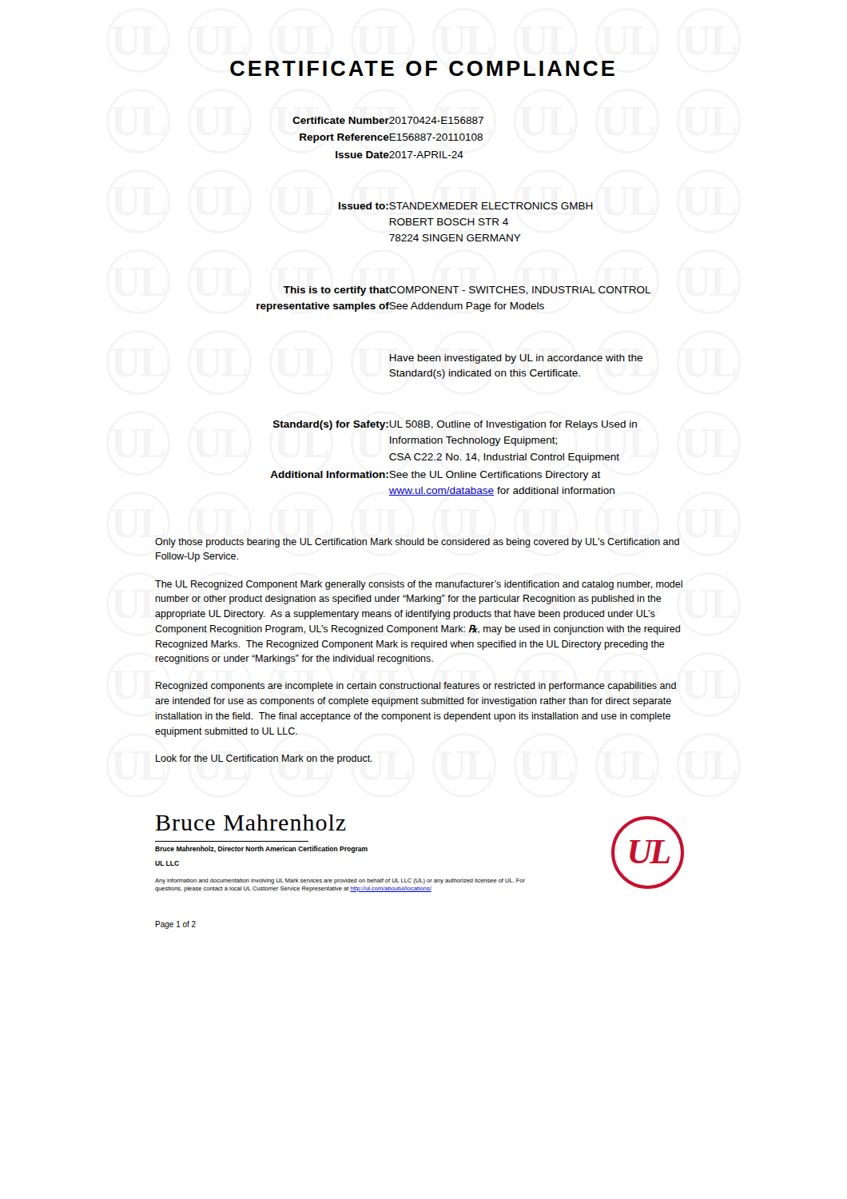UL UL UL UL UL UL UL UL UL UL UL UL UL UL UL UL UL UL UL UL UL UL UL UL UL UL UL UL UL UL UL UL UL UL UL UL UL UL UL UL UL UL UL UL UL UL UL UL UL UL UL UL UL UL UL UL UL UL UL UL UL UL UL UL UL UL UL UL UL UL UL UL UL UL UL UL UL UL UL UL
CERTIFICATE OF COMPLIANCE
| Certificate Number | 20170424-E156887 |
| Report Reference | E156887-20110108 |
| Issue Date | 2017-APRIL-24 |
| Issued to: | STANDEXMEDER ELECTRONICS GMBH ROBERT BOSCH STR 4 78224 SINGEN GERMANY |
| This is to certify that representative samples of | COMPONENT - SWITCHES, INDUSTRIAL CONTROL See Addendum Page for Models |
| | Have been investigated by UL in accordance with the Standard(s) indicated on this Certificate. |
| Standard(s) for Safety: | UL 508B, Outline of Investigation for Relays Used in Information Technology Equipment; CSA C22.2 No. 14, Industrial Control Equipment |
| Additional Information: | See the UL Online Certifications Directory at www.ul.com/database for additional information |
Only those products bearing the UL Certification Mark should be considered as being covered by UL's Certification and Follow-Up Service.
The UL Recognized Component Mark generally consists of the manufacturer’s identification and catalog number, model number or other product designation as specified under “Marking” for the particular Recognition as published in the appropriate UL Directory. As a supplementary means of identifying products that have been produced under UL’s Component Recognition Program, UL’s Recognized Component Mark: ℞, may be used in conjunction with the required Recognized Marks. The Recognized Component Mark is required when specified in the UL Directory preceding the recognitions or under “Markings” for the individual recognitions.
Recognized components are incomplete in certain constructional features or restricted in performance capabilities and are intended for use as components of complete equipment submitted for investigation rather than for direct separate installation in the field. The final acceptance of the component is dependent upon its installation and use in complete equipment submitted to UL LLC.
Look for the UL Certification Mark on the product.
Bruce Mahrenholz
Bruce Mahrenholz, Director North American Certification Program
UL LLC
Any information and documentation involving UL Mark services are provided on behalf of UL LLC (UL) or any authorized licensee of UL. For questions, please contact a local UL Customer Service Representative at http://ul.com/aboutul/locations/
UL
Page 1 of 2